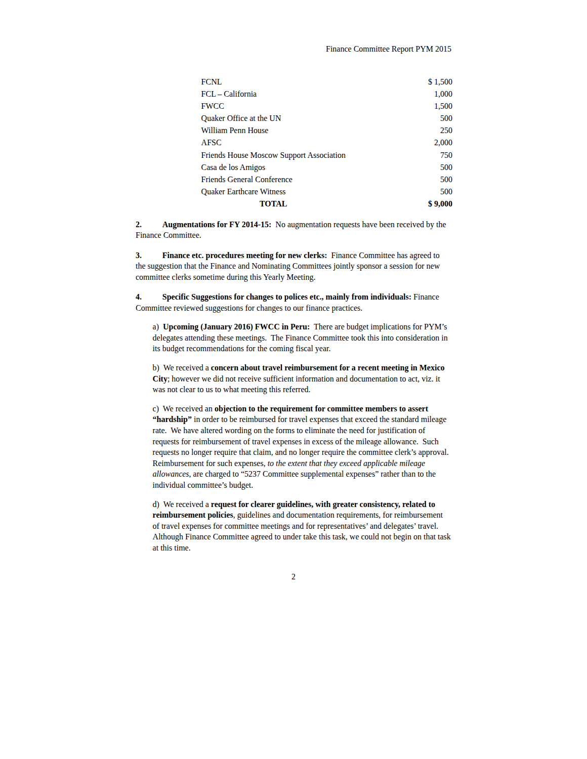Finance Committee Report PYM 2015
| FCNL | $ 1,500 |
| FCL – California | 1,000 |
| FWCC | 1,500 |
| Quaker Office at the UN | 500 |
| William Penn House | 250 |
| AFSC | 2,000 |
| Friends House Moscow Support Association | 750 |
| Casa de los Amigos | 500 |
| Friends General Conference | 500 |
| Quaker Earthcare Witness | 500 |
| TOTAL | $ 9,000 |
2. Augmentations for FY 2014-15: No augmentation requests have been received by the Finance Committee.
3. Finance etc. procedures meeting for new clerks: Finance Committee has agreed to the suggestion that the Finance and Nominating Committees jointly sponsor a session for new committee clerks sometime during this Yearly Meeting.
4. Specific Suggestions for changes to polices etc., mainly from individuals: Finance Committee reviewed suggestions for changes to our finance practices.
a) Upcoming (January 2016) FWCC in Peru: There are budget implications for PYM’s delegates attending these meetings. The Finance Committee took this into consideration in its budget recommendations for the coming fiscal year.
b) We received a concern about travel reimbursement for a recent meeting in Mexico City; however we did not receive sufficient information and documentation to act, viz. it was not clear to us to what meeting this referred.
c) We received an objection to the requirement for committee members to assert “hardship” in order to be reimbursed for travel expenses that exceed the standard mileage rate. We have altered wording on the forms to eliminate the need for justification of requests for reimbursement of travel expenses in excess of the mileage allowance. Such requests no longer require that claim, and no longer require the committee clerk’s approval. Reimbursement for such expenses, to the extent that they exceed applicable mileage allowances, are charged to “5237 Committee supplemental expenses” rather than to the individual committee’s budget.
d) We received a request for clearer guidelines, with greater consistency, related to reimbursement policies, guidelines and documentation requirements, for reimbursement of travel expenses for committee meetings and for representatives’ and delegates’ travel. Although Finance Committee agreed to under take this task, we could not begin on that task at this time.
2